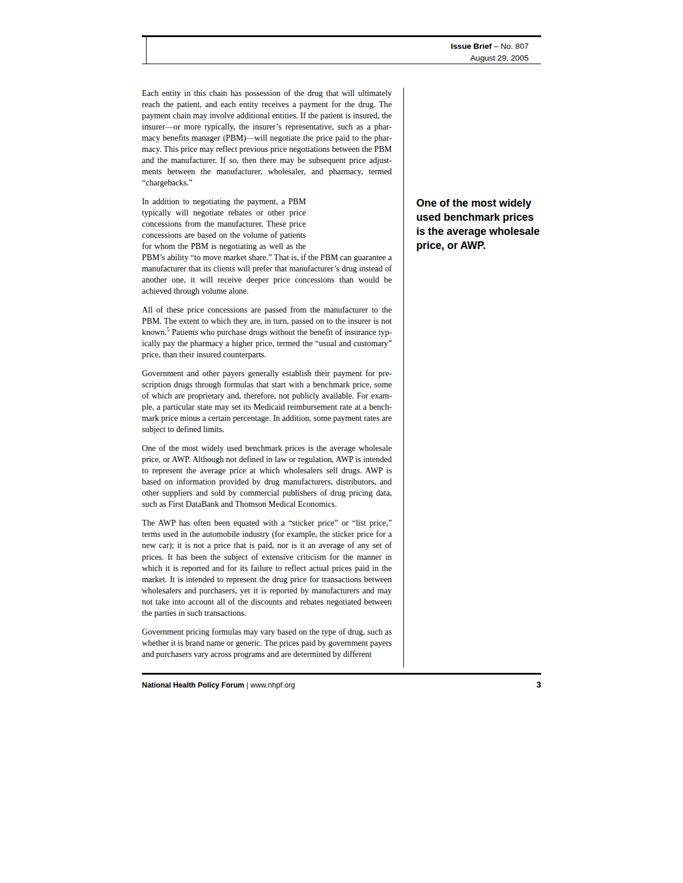Issue Brief – No. 807
August 29, 2005
Each entity in this chain has possession of the drug that will ultimately reach the patient, and each entity receives a payment for the drug. The payment chain may involve additional entities. If the patient is insured, the insurer—or more typically, the insurer’s representative, such as a pharmacy benefits manager (PBM)—will negotiate the price paid to the pharmacy. This price may reflect previous price negotiations between the PBM and the manufacturer. If so, then there may be subsequent price adjustments between the manufacturer, wholesaler, and pharmacy, termed “chargebacks.”
In addition to negotiating the payment, a PBM typically will negotiate rebates or other price concessions from the manufacturer. These price concessions are based on the volume of patients for whom the PBM is negotiating as well as the PBM’s ability “to move market share.” That is, if the PBM can guarantee a manufacturer that its clients will prefer that manufacturer’s drug instead of another one, it will receive deeper price concessions than would be achieved through volume alone.
All of these price concessions are passed from the manufacturer to the PBM. The extent to which they are, in turn, passed on to the insurer is not known.5 Patients who purchase drugs without the benefit of insurance typically pay the pharmacy a higher price, termed the “usual and customary” price, than their insured counterparts.
Government and other payers generally establish their payment for prescription drugs through formulas that start with a benchmark price, some of which are proprietary and, therefore, not publicly available. For example, a particular state may set its Medicaid reimbursement rate at a benchmark price minus a certain percentage. In addition, some payment rates are subject to defined limits.
One of the most widely used benchmark prices is the average wholesale price, or AWP. Although not defined in law or regulation, AWP is intended to represent the average price at which wholesalers sell drugs. AWP is based on information provided by drug manufacturers, distributors, and other suppliers and sold by commercial publishers of drug pricing data, such as First DataBank and Thomson Medical Economics.
The AWP has often been equated with a “sticker price” or “list price,” terms used in the automobile industry (for example, the sticker price for a new car); it is not a price that is paid, nor is it an average of any set of prices. It has been the subject of extensive criticism for the manner in which it is reported and for its failure to reflect actual prices paid in the market. It is intended to represent the drug price for transactions between wholesalers and purchasers, yet it is reported by manufacturers and may not take into account all of the discounts and rebates negotiated between the parties in such transactions.
Government pricing formulas may vary based on the type of drug, such as whether it is brand name or generic. The prices paid by government payers and purchasers vary across programs and are determined by different
One of the most widely used benchmark prices is the average wholesale price, or AWP.
National Health Policy Forum | www.nhpf.org
3